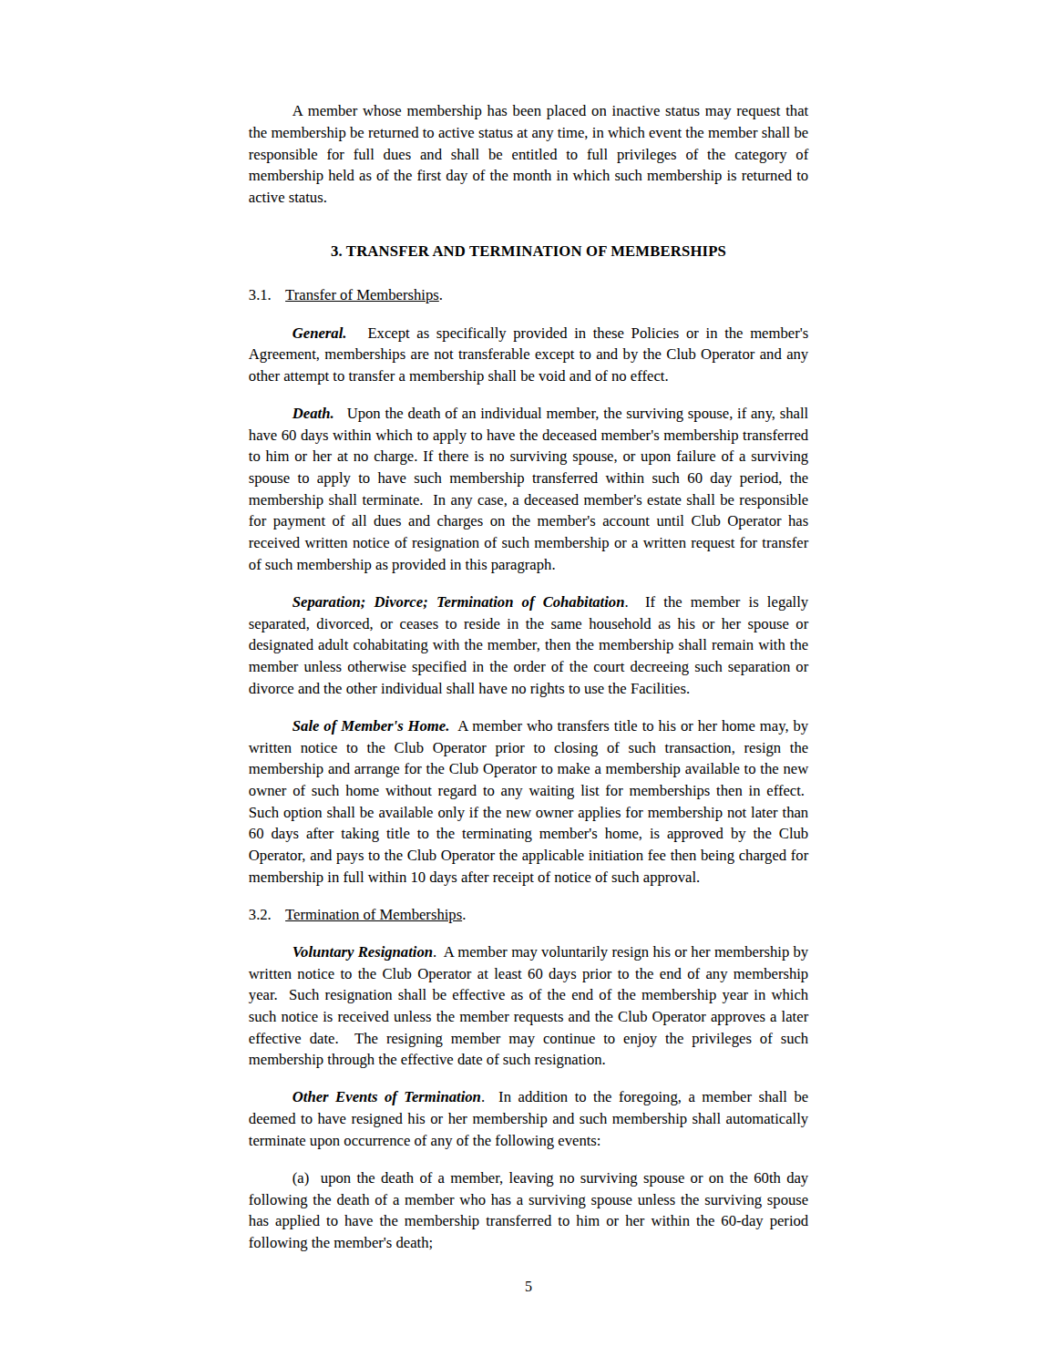A member whose membership has been placed on inactive status may request that the membership be returned to active status at any time, in which event the member shall be responsible for full dues and shall be entitled to full privileges of the category of membership held as of the first day of the month in which such membership is returned to active status.
3. TRANSFER AND TERMINATION OF MEMBERSHIPS
3.1. Transfer of Memberships.
General. Except as specifically provided in these Policies or in the member's Agreement, memberships are not transferable except to and by the Club Operator and any other attempt to transfer a membership shall be void and of no effect.
Death. Upon the death of an individual member, the surviving spouse, if any, shall have 60 days within which to apply to have the deceased member's membership transferred to him or her at no charge. If there is no surviving spouse, or upon failure of a surviving spouse to apply to have such membership transferred within such 60 day period, the membership shall terminate. In any case, a deceased member's estate shall be responsible for payment of all dues and charges on the member's account until Club Operator has received written notice of resignation of such membership or a written request for transfer of such membership as provided in this paragraph.
Separation; Divorce; Termination of Cohabitation. If the member is legally separated, divorced, or ceases to reside in the same household as his or her spouse or designated adult cohabitating with the member, then the membership shall remain with the member unless otherwise specified in the order of the court decreeing such separation or divorce and the other individual shall have no rights to use the Facilities.
Sale of Member's Home. A member who transfers title to his or her home may, by written notice to the Club Operator prior to closing of such transaction, resign the membership and arrange for the Club Operator to make a membership available to the new owner of such home without regard to any waiting list for memberships then in effect. Such option shall be available only if the new owner applies for membership not later than 60 days after taking title to the terminating member's home, is approved by the Club Operator, and pays to the Club Operator the applicable initiation fee then being charged for membership in full within 10 days after receipt of notice of such approval.
3.2. Termination of Memberships.
Voluntary Resignation. A member may voluntarily resign his or her membership by written notice to the Club Operator at least 60 days prior to the end of any membership year. Such resignation shall be effective as of the end of the membership year in which such notice is received unless the member requests and the Club Operator approves a later effective date. The resigning member may continue to enjoy the privileges of such membership through the effective date of such resignation.
Other Events of Termination. In addition to the foregoing, a member shall be deemed to have resigned his or her membership and such membership shall automatically terminate upon occurrence of any of the following events:
(a) upon the death of a member, leaving no surviving spouse or on the 60th day following the death of a member who has a surviving spouse unless the surviving spouse has applied to have the membership transferred to him or her within the 60-day period following the member's death;
5